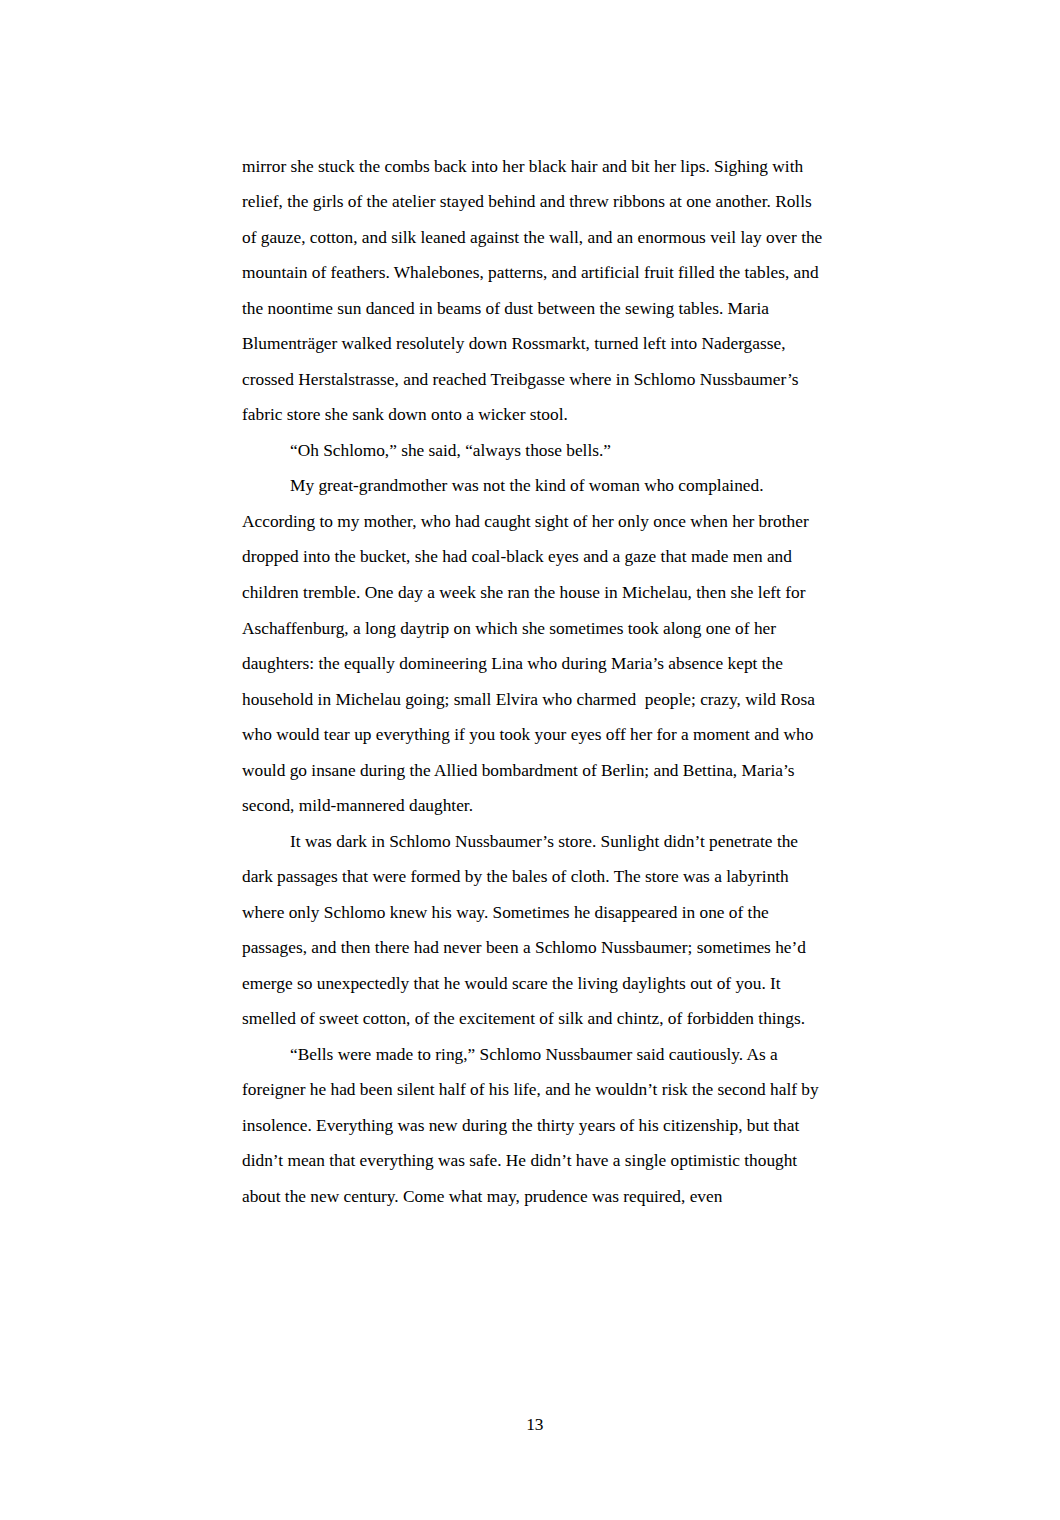mirror she stuck the combs back into her black hair and bit her lips. Sighing with relief, the girls of the atelier stayed behind and threw ribbons at one another. Rolls of gauze, cotton, and silk leaned against the wall, and an enormous veil lay over the mountain of feathers. Whalebones, patterns, and artificial fruit filled the tables, and the noontime sun danced in beams of dust between the sewing tables. Maria Blumenträger walked resolutely down Rossmarkt, turned left into Nadergasse, crossed Herstalstrasse, and reached Treibgasse where in Schlomo Nussbaumer’s fabric store she sank down onto a wicker stool.
“Oh Schlomo,” she said, “always those bells.”
My great-grandmother was not the kind of woman who complained. According to my mother, who had caught sight of her only once when her brother dropped into the bucket, she had coal-black eyes and a gaze that made men and children tremble. One day a week she ran the house in Michelau, then she left for Aschaffenburg, a long daytrip on which she sometimes took along one of her daughters: the equally domineering Lina who during Maria’s absence kept the household in Michelau going; small Elvira who charmed people; crazy, wild Rosa who would tear up everything if you took your eyes off her for a moment and who would go insane during the Allied bombardment of Berlin; and Bettina, Maria’s second, mild-mannered daughter.
It was dark in Schlomo Nussbaumer’s store. Sunlight didn’t penetrate the dark passages that were formed by the bales of cloth. The store was a labyrinth where only Schlomo knew his way. Sometimes he disappeared in one of the passages, and then there had never been a Schlomo Nussbaumer; sometimes he’d emerge so unexpectedly that he would scare the living daylights out of you. It smelled of sweet cotton, of the excitement of silk and chintz, of forbidden things.
“Bells were made to ring,” Schlomo Nussbaumer said cautiously. As a foreigner he had been silent half of his life, and he wouldn’t risk the second half by insolence. Everything was new during the thirty years of his citizenship, but that didn’t mean that everything was safe. He didn’t have a single optimistic thought about the new century. Come what may, prudence was required, even
13